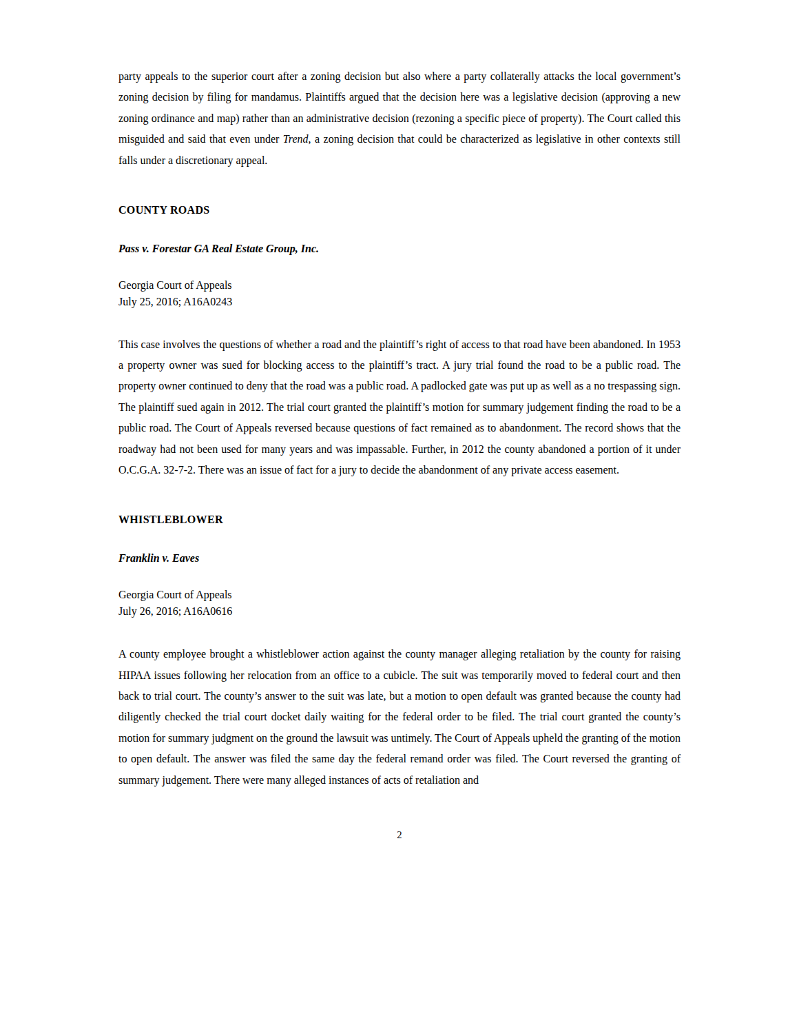party appeals to the superior court after a zoning decision but also where a party collaterally attacks the local government’s zoning decision by filing for mandamus. Plaintiffs argued that the decision here was a legislative decision (approving a new zoning ordinance and map) rather than an administrative decision (rezoning a specific piece of property). The Court called this misguided and said that even under Trend, a zoning decision that could be characterized as legislative in other contexts still falls under a discretionary appeal.
COUNTY ROADS
Pass v. Forestar GA Real Estate Group, Inc.
Georgia Court of Appeals
July 25, 2016; A16A0243
This case involves the questions of whether a road and the plaintiff’s right of access to that road have been abandoned. In 1953 a property owner was sued for blocking access to the plaintiff’s tract. A jury trial found the road to be a public road. The property owner continued to deny that the road was a public road. A padlocked gate was put up as well as a no trespassing sign. The plaintiff sued again in 2012. The trial court granted the plaintiff’s motion for summary judgement finding the road to be a public road. The Court of Appeals reversed because questions of fact remained as to abandonment. The record shows that the roadway had not been used for many years and was impassable. Further, in 2012 the county abandoned a portion of it under O.C.G.A. 32-7-2. There was an issue of fact for a jury to decide the abandonment of any private access easement.
WHISTLEBLOWER
Franklin v. Eaves
Georgia Court of Appeals
July 26, 2016; A16A0616
A county employee brought a whistleblower action against the county manager alleging retaliation by the county for raising HIPAA issues following her relocation from an office to a cubicle. The suit was temporarily moved to federal court and then back to trial court. The county’s answer to the suit was late, but a motion to open default was granted because the county had diligently checked the trial court docket daily waiting for the federal order to be filed. The trial court granted the county’s motion for summary judgment on the ground the lawsuit was untimely. The Court of Appeals upheld the granting of the motion to open default. The answer was filed the same day the federal remand order was filed. The Court reversed the granting of summary judgement. There were many alleged instances of acts of retaliation and
2